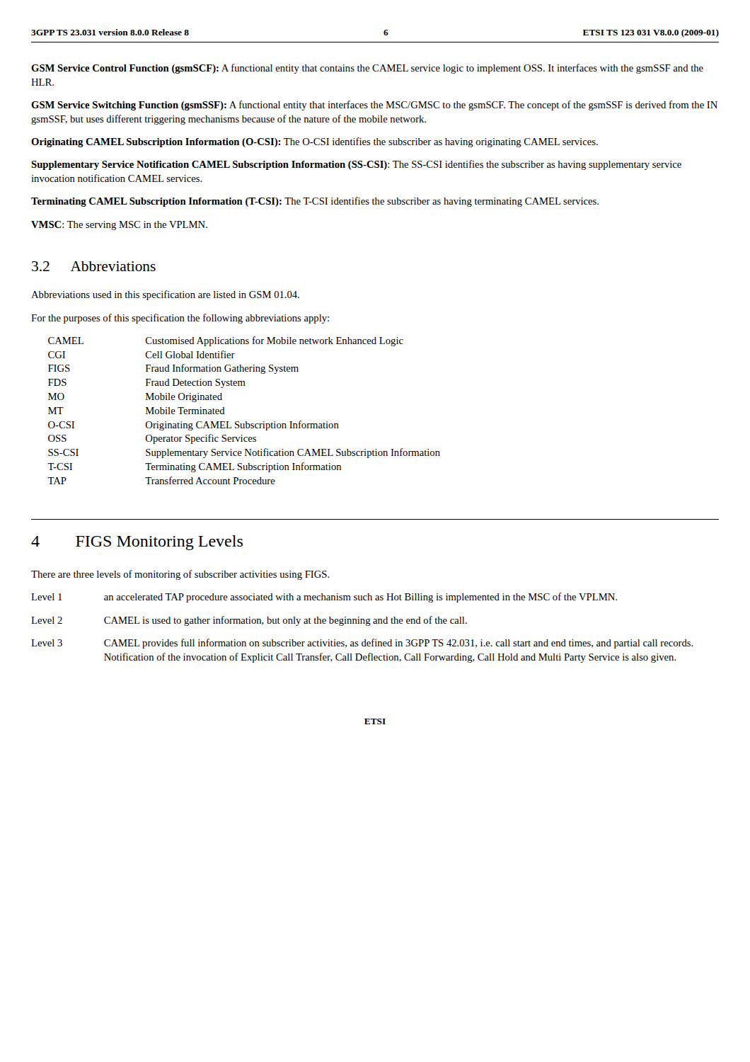3GPP TS 23.031 version 8.0.0 Release 8 6 ETSI TS 123 031 V8.0.0 (2009-01)
GSM Service Control Function (gsmSCF): A functional entity that contains the CAMEL service logic to implement OSS. It interfaces with the gsmSSF and the HLR.
GSM Service Switching Function (gsmSSF): A functional entity that interfaces the MSC/GMSC to the gsmSCF. The concept of the gsmSSF is derived from the IN gsmSSF, but uses different triggering mechanisms because of the nature of the mobile network.
Originating CAMEL Subscription Information (O-CSI): The O-CSI identifies the subscriber as having originating CAMEL services.
Supplementary Service Notification CAMEL Subscription Information (SS-CSI): The SS-CSI identifies the subscriber as having supplementary service invocation notification CAMEL services.
Terminating CAMEL Subscription Information (T-CSI): The T-CSI identifies the subscriber as having terminating CAMEL services.
VMSC: The serving MSC in the VPLMN.
3.2 Abbreviations
Abbreviations used in this specification are listed in GSM 01.04.
For the purposes of this specification the following abbreviations apply:
| CAMEL | Customised Applications for Mobile network Enhanced Logic |
| CGI | Cell Global Identifier |
| FIGS | Fraud Information Gathering System |
| FDS | Fraud Detection System |
| MO | Mobile Originated |
| MT | Mobile Terminated |
| O-CSI | Originating CAMEL Subscription Information |
| OSS | Operator Specific Services |
| SS-CSI | Supplementary Service Notification CAMEL Subscription Information |
| T-CSI | Terminating CAMEL Subscription Information |
| TAP | Transferred Account Procedure |
4 FIGS Monitoring Levels
There are three levels of monitoring of subscriber activities using FIGS.
| Level 1 | an accelerated TAP procedure associated with a mechanism such as Hot Billing is implemented in the MSC of the VPLMN. |
| Level 2 | CAMEL is used to gather information, but only at the beginning and the end of the call. |
| Level 3 | CAMEL provides full information on subscriber activities, as defined in 3GPP TS 42.031, i.e. call start and end times, and partial call records. Notification of the invocation of Explicit Call Transfer, Call Deflection, Call Forwarding, Call Hold and Multi Party Service is also given. |
ETSI